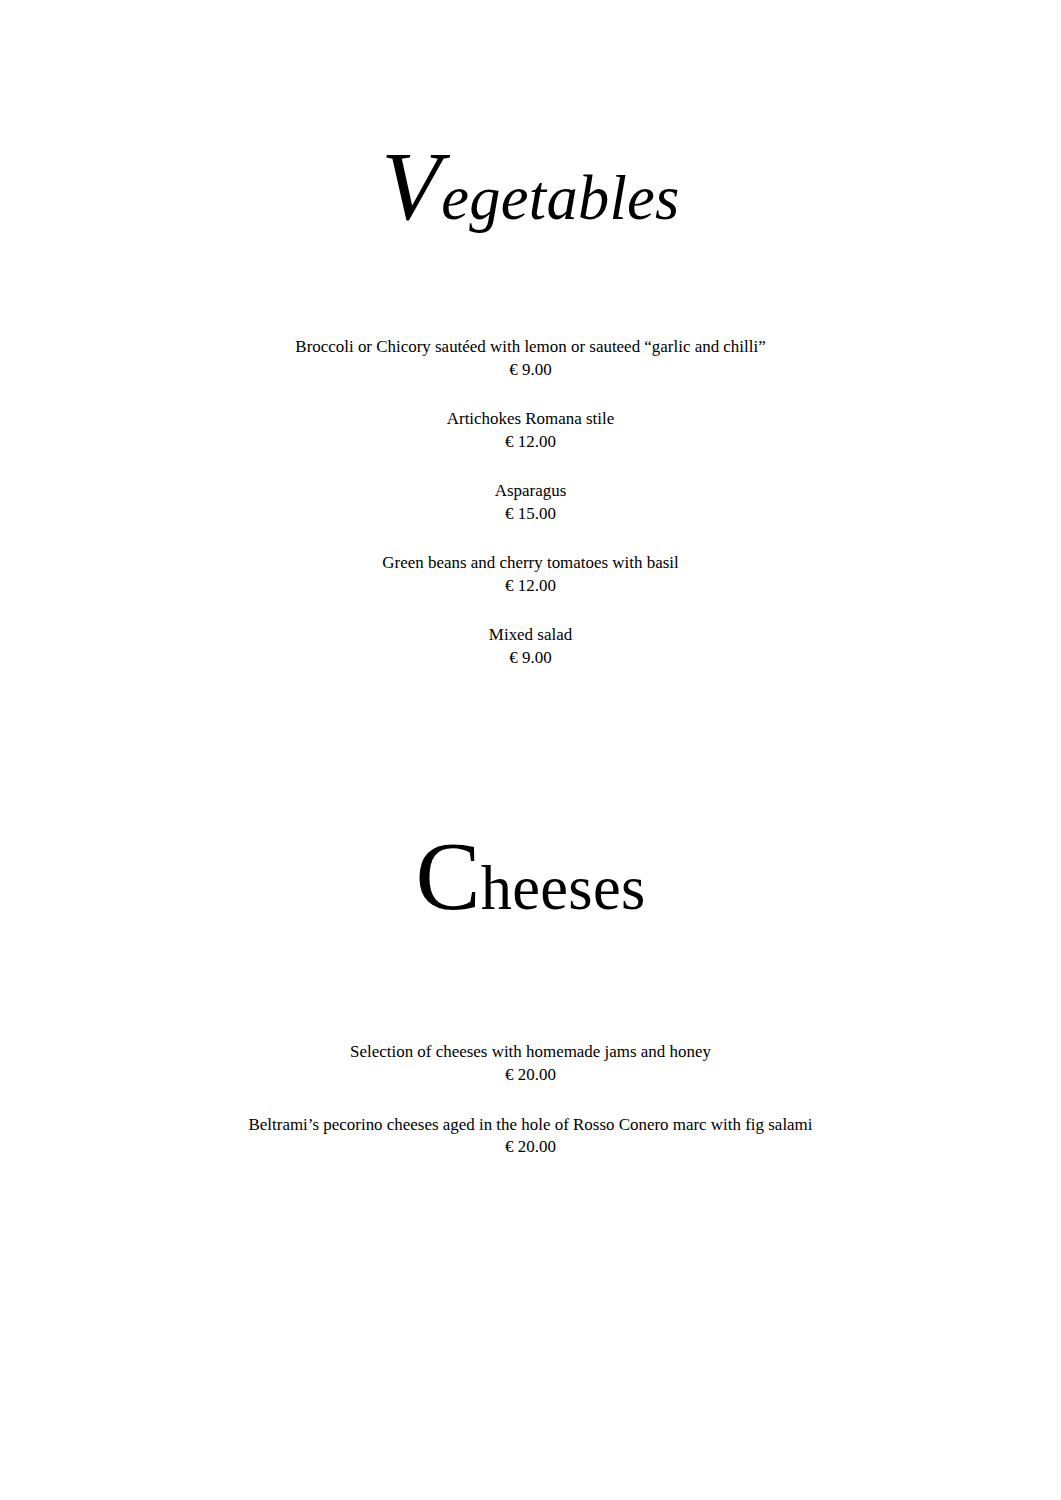Vegetables
Broccoli or Chicory sautéed with lemon or sauteed “garlic and chilli” € 9.00
Artichokes Romana stile € 12.00
Asparagus € 15.00
Green beans and cherry tomatoes with basil € 12.00
Mixed salad € 9.00
Cheeses
Selection of cheeses with homemade jams and honey € 20.00
Beltrami’s pecorino cheeses aged in the hole of Rosso Conero marc with fig salami € 20.00